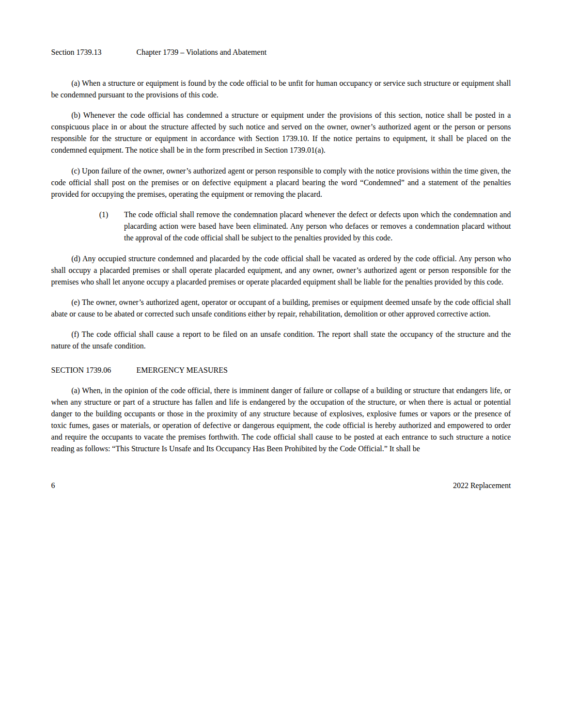Section 1739.13
Chapter 1739 – Violations and Abatement
(a) When a structure or equipment is found by the code official to be unfit for human occupancy or service such structure or equipment shall be condemned pursuant to the provisions of this code.
(b) Whenever the code official has condemned a structure or equipment under the provisions of this section, notice shall be posted in a conspicuous place in or about the structure affected by such notice and served on the owner, owner’s authorized agent or the person or persons responsible for the structure or equipment in accordance with Section 1739.10. If the notice pertains to equipment, it shall be placed on the condemned equipment. The notice shall be in the form prescribed in Section 1739.01(a).
(c) Upon failure of the owner, owner’s authorized agent or person responsible to comply with the notice provisions within the time given, the code official shall post on the premises or on defective equipment a placard bearing the word “Condemned” and a statement of the penalties provided for occupying the premises, operating the equipment or removing the placard.
(1) The code official shall remove the condemnation placard whenever the defect or defects upon which the condemnation and placarding action were based have been eliminated. Any person who defaces or removes a condemnation placard without the approval of the code official shall be subject to the penalties provided by this code.
(d) Any occupied structure condemned and placarded by the code official shall be vacated as ordered by the code official. Any person who shall occupy a placarded premises or shall operate placarded equipment, and any owner, owner’s authorized agent or person responsible for the premises who shall let anyone occupy a placarded premises or operate placarded equipment shall be liable for the penalties provided by this code.
(e) The owner, owner’s authorized agent, operator or occupant of a building, premises or equipment deemed unsafe by the code official shall abate or cause to be abated or corrected such unsafe conditions either by repair, rehabilitation, demolition or other approved corrective action.
(f) The code official shall cause a report to be filed on an unsafe condition. The report shall state the occupancy of the structure and the nature of the unsafe condition.
SECTION 1739.06 EMERGENCY MEASURES
(a) When, in the opinion of the code official, there is imminent danger of failure or collapse of a building or structure that endangers life, or when any structure or part of a structure has fallen and life is endangered by the occupation of the structure, or when there is actual or potential danger to the building occupants or those in the proximity of any structure because of explosives, explosive fumes or vapors or the presence of toxic fumes, gases or materials, or operation of defective or dangerous equipment, the code official is hereby authorized and empowered to order and require the occupants to vacate the premises forthwith. The code official shall cause to be posted at each entrance to such structure a notice reading as follows: “This Structure Is Unsafe and Its Occupancy Has Been Prohibited by the Code Official.” It shall be
6
2022 Replacement